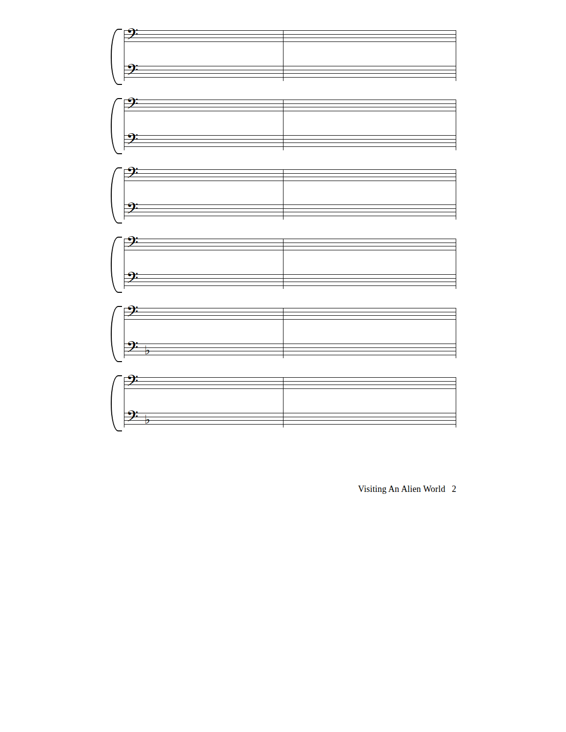Visiting An Alien World — page 2
Six systems of music for two bass-clef staves joined by a brace. Each system contains two measures separated by a barline. The upper staff carries continuous sixteenth-note figuration with frequent flats, naturals and sharps; the lower staff carries a slower eighth-note bass line, with a flat in the key area of the last two systems.
𝄢 𝄢
𝄢 𝄢
𝄢 𝄢
𝄢 𝄢
𝄢 𝄢 ♭
𝄢 𝄢 ♭
Visiting An Alien World 2